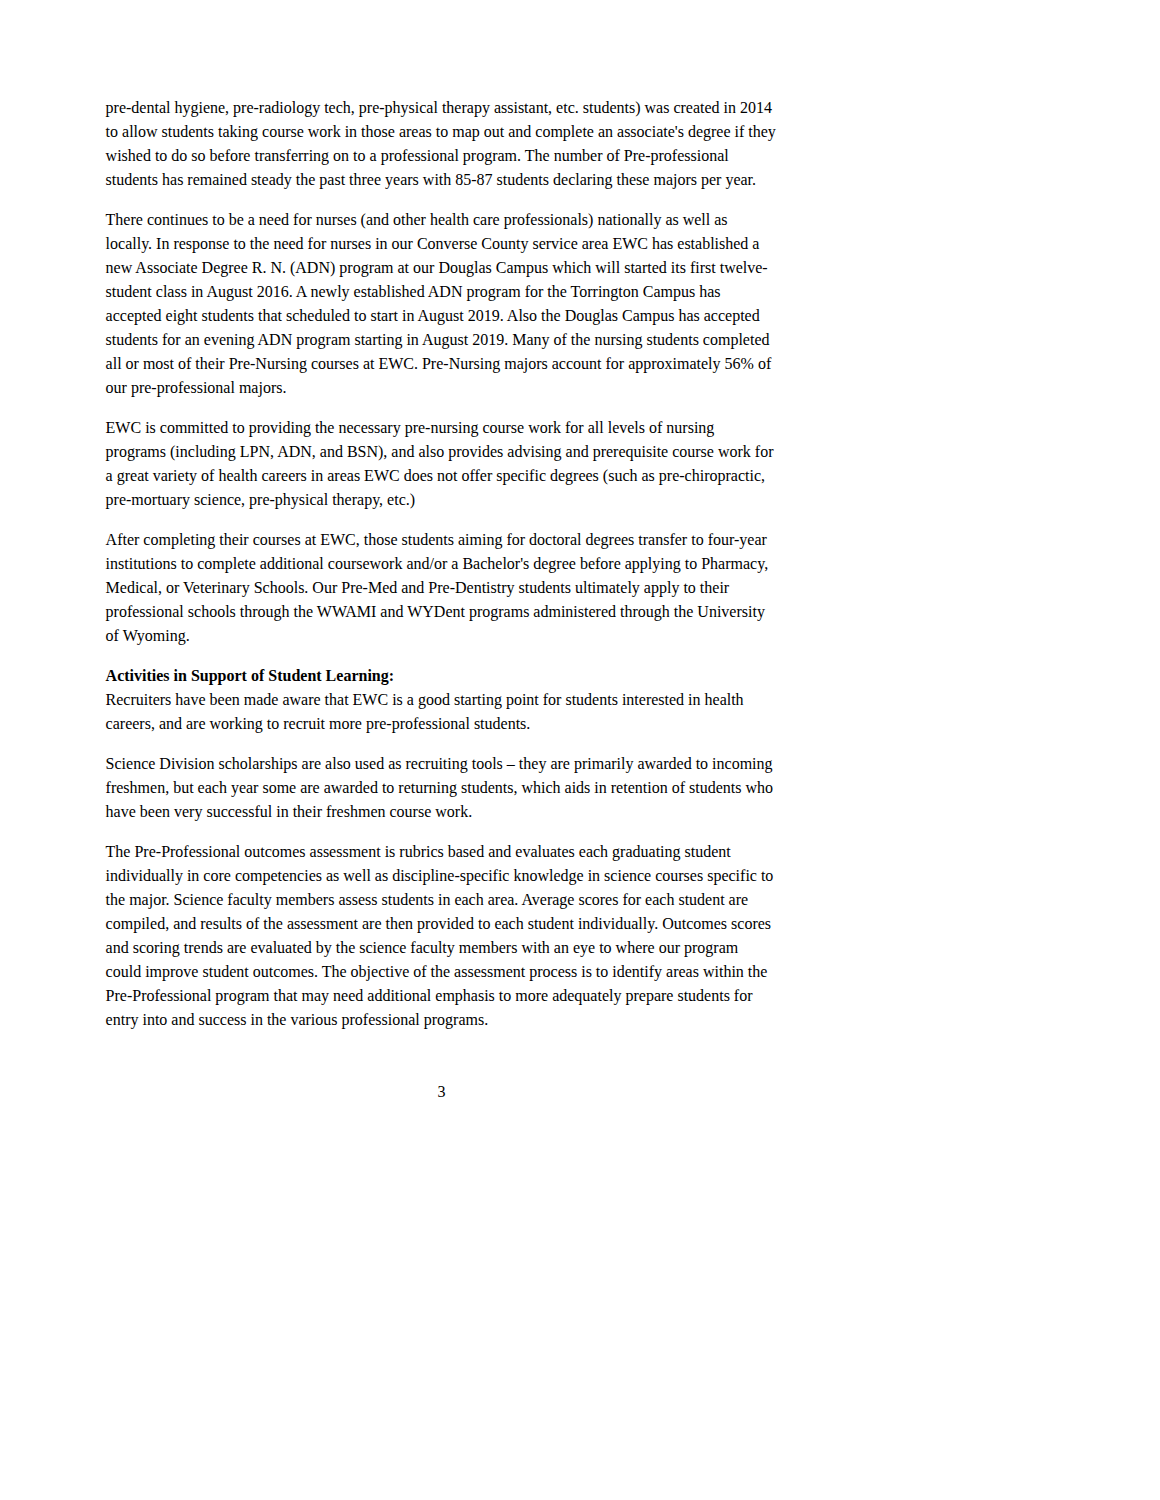pre-dental hygiene, pre-radiology tech, pre-physical therapy assistant, etc. students) was created in 2014 to allow students taking course work in those areas to map out and complete an associate's degree if they wished to do so before transferring on to a professional program. The number of Pre-professional students has remained steady the past three years with 85-87 students declaring these majors per year.
There continues to be a need for nurses (and other health care professionals) nationally as well as locally. In response to the need for nurses in our Converse County service area EWC has established a new Associate Degree R. N. (ADN) program at our Douglas Campus which will started its first twelve-student class in August 2016. A newly established ADN program for the Torrington Campus has accepted eight students that scheduled to start in August 2019. Also the Douglas Campus has accepted students for an evening ADN program starting in August 2019. Many of the nursing students completed all or most of their Pre-Nursing courses at EWC. Pre-Nursing majors account for approximately 56% of our pre-professional majors.
EWC is committed to providing the necessary pre-nursing course work for all levels of nursing programs (including LPN, ADN, and BSN), and also provides advising and prerequisite course work for a great variety of health careers in areas EWC does not offer specific degrees (such as pre-chiropractic, pre-mortuary science, pre-physical therapy, etc.)
After completing their courses at EWC, those students aiming for doctoral degrees transfer to four-year institutions to complete additional coursework and/or a Bachelor's degree before applying to Pharmacy, Medical, or Veterinary Schools. Our Pre-Med and Pre-Dentistry students ultimately apply to their professional schools through the WWAMI and WYDent programs administered through the University of Wyoming.
Activities in Support of Student Learning:
Recruiters have been made aware that EWC is a good starting point for students interested in health careers, and are working to recruit more pre-professional students.
Science Division scholarships are also used as recruiting tools – they are primarily awarded to incoming freshmen, but each year some are awarded to returning students, which aids in retention of students who have been very successful in their freshmen course work.
The Pre-Professional outcomes assessment is rubrics based and evaluates each graduating student individually in core competencies as well as discipline-specific knowledge in science courses specific to the major. Science faculty members assess students in each area. Average scores for each student are compiled, and results of the assessment are then provided to each student individually. Outcomes scores and scoring trends are evaluated by the science faculty members with an eye to where our program could improve student outcomes. The objective of the assessment process is to identify areas within the Pre-Professional program that may need additional emphasis to more adequately prepare students for entry into and success in the various professional programs.
3